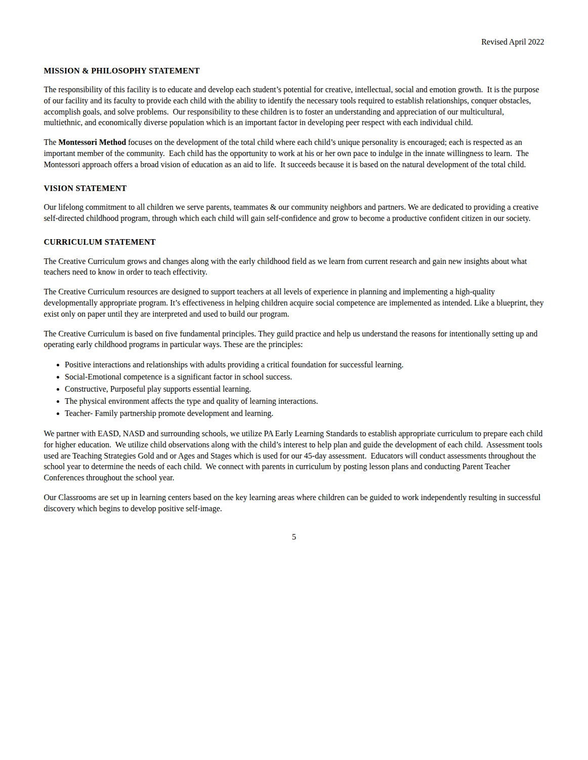Revised April 2022
MISSION & PHILOSOPHY STATEMENT
The responsibility of this facility is to educate and develop each student’s potential for creative, intellectual, social and emotion growth. It is the purpose of our facility and its faculty to provide each child with the ability to identify the necessary tools required to establish relationships, conquer obstacles, accomplish goals, and solve problems. Our responsibility to these children is to foster an understanding and appreciation of our multicultural, multiethnic, and economically diverse population which is an important factor in developing peer respect with each individual child.
The Montessori Method focuses on the development of the total child where each child’s unique personality is encouraged; each is respected as an important member of the community. Each child has the opportunity to work at his or her own pace to indulge in the innate willingness to learn. The Montessori approach offers a broad vision of education as an aid to life. It succeeds because it is based on the natural development of the total child.
VISION STATEMENT
Our lifelong commitment to all children we serve parents, teammates & our community neighbors and partners. We are dedicated to providing a creative self-directed childhood program, through which each child will gain self-confidence and grow to become a productive confident citizen in our society.
CURRICULUM STATEMENT
The Creative Curriculum grows and changes along with the early childhood field as we learn from current research and gain new insights about what teachers need to know in order to teach effectivity.
The Creative Curriculum resources are designed to support teachers at all levels of experience in planning and implementing a high-quality developmentally appropriate program. It’s effectiveness in helping children acquire social competence are implemented as intended. Like a blueprint, they exist only on paper until they are interpreted and used to build our program.
The Creative Curriculum is based on five fundamental principles. They guild practice and help us understand the reasons for intentionally setting up and operating early childhood programs in particular ways. These are the principles:
Positive interactions and relationships with adults providing a critical foundation for successful learning.
Social-Emotional competence is a significant factor in school success.
Constructive, Purposeful play supports essential learning.
The physical environment affects the type and quality of learning interactions.
Teacher- Family partnership promote development and learning.
We partner with EASD, NASD and surrounding schools, we utilize PA Early Learning Standards to establish appropriate curriculum to prepare each child for higher education. We utilize child observations along with the child’s interest to help plan and guide the development of each child. Assessment tools used are Teaching Strategies Gold and or Ages and Stages which is used for our 45-day assessment. Educators will conduct assessments throughout the school year to determine the needs of each child. We connect with parents in curriculum by posting lesson plans and conducting Parent Teacher Conferences throughout the school year.
Our Classrooms are set up in learning centers based on the key learning areas where children can be guided to work independently resulting in successful discovery which begins to develop positive self-image.
5